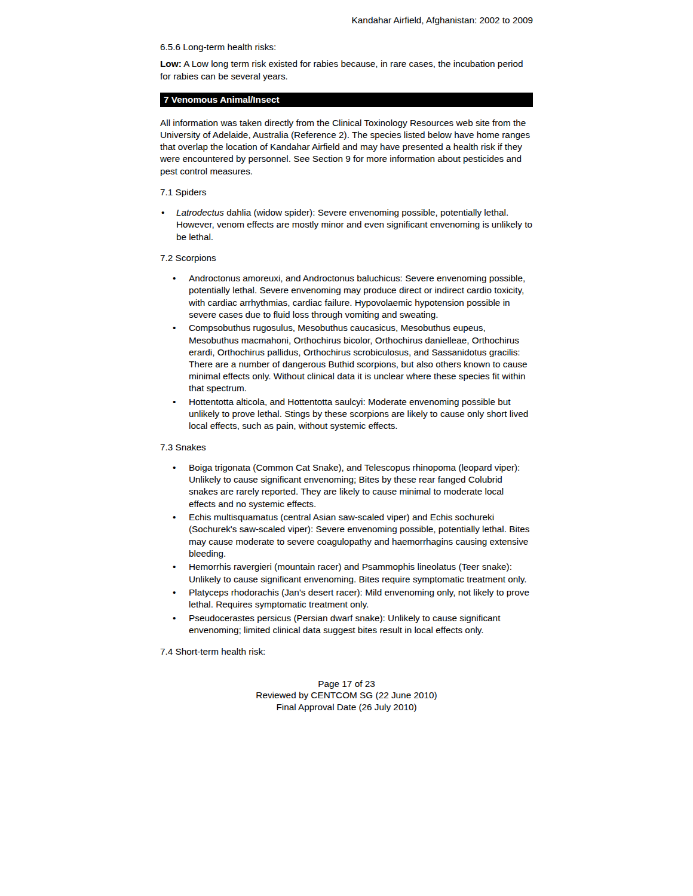Kandahar Airfield, Afghanistan: 2002 to 2009
6.5.6 Long-term health risks:
Low: A Low long term risk existed for rabies because, in rare cases, the incubation period for rabies can be several years.
7 Venomous Animal/Insect
All information was taken directly from the Clinical Toxinology Resources web site from the University of Adelaide, Australia (Reference 2). The species listed below have home ranges that overlap the location of Kandahar Airfield and may have presented a health risk if they were encountered by personnel. See Section 9 for more information about pesticides and pest control measures.
7.1 Spiders
Latrodectus dahlia (widow spider): Severe envenoming possible, potentially lethal. However, venom effects are mostly minor and even significant envenoming is unlikely to be lethal.
7.2 Scorpions
Androctonus amoreuxi, and Androctonus baluchicus: Severe envenoming possible, potentially lethal. Severe envenoming may produce direct or indirect cardio toxicity, with cardiac arrhythmias, cardiac failure. Hypovolaemic hypotension possible in severe cases due to fluid loss through vomiting and sweating.
Compsobuthus rugosulus, Mesobuthus caucasicus, Mesobuthus eupeus, Mesobuthus macmahoni, Orthochirus bicolor, Orthochirus danielleae, Orthochirus erardi, Orthochirus pallidus, Orthochirus scrobiculosus, and Sassanidotus gracilis: There are a number of dangerous Buthid scorpions, but also others known to cause minimal effects only. Without clinical data it is unclear where these species fit within that spectrum.
Hottentotta alticola, and Hottentotta saulcyi: Moderate envenoming possible but unlikely to prove lethal. Stings by these scorpions are likely to cause only short lived local effects, such as pain, without systemic effects.
7.3 Snakes
Boiga trigonata (Common Cat Snake), and Telescopus rhinopoma (leopard viper): Unlikely to cause significant envenoming; Bites by these rear fanged Colubrid snakes are rarely reported. They are likely to cause minimal to moderate local effects and no systemic effects.
Echis multisquamatus (central Asian saw-scaled viper) and Echis sochureki (Sochurek's saw-scaled viper): Severe envenoming possible, potentially lethal. Bites may cause moderate to severe coagulopathy and haemorrhagins causing extensive bleeding.
Hemorrhis ravergieri (mountain racer) and Psammophis lineolatus (Teer snake): Unlikely to cause significant envenoming. Bites require symptomatic treatment only.
Platyceps rhodorachis (Jan's desert racer): Mild envenoming only, not likely to prove lethal. Requires symptomatic treatment only.
Pseudocerastes persicus (Persian dwarf snake): Unlikely to cause significant envenoming; limited clinical data suggest bites result in local effects only.
7.4 Short-term health risk:
Page 17 of 23
Reviewed by CENTCOM SG (22 June 2010)
Final Approval Date (26 July 2010)